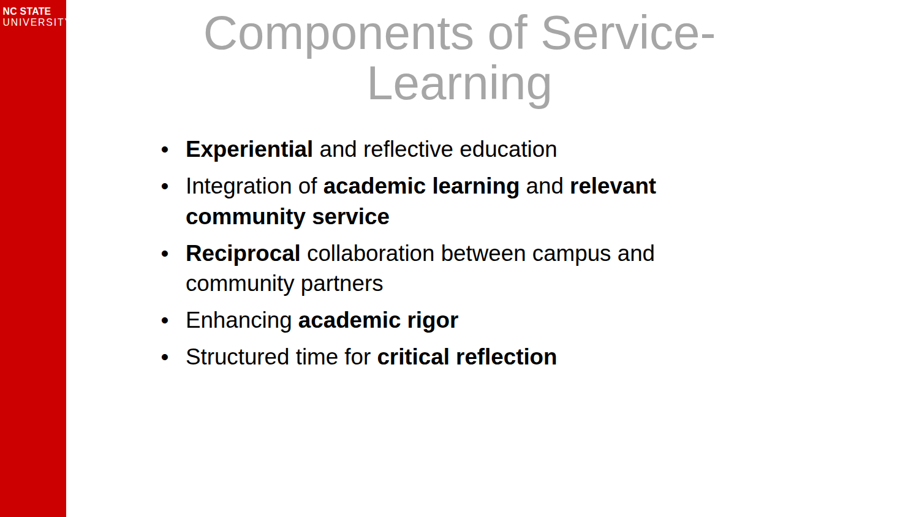NC STATE
UNIVERSITY
Components of Service-Learning
Experiential and reflective education
Integration of academic learning and relevant community service
Reciprocal collaboration between campus and community partners
Enhancing academic rigor
Structured time for critical reflection